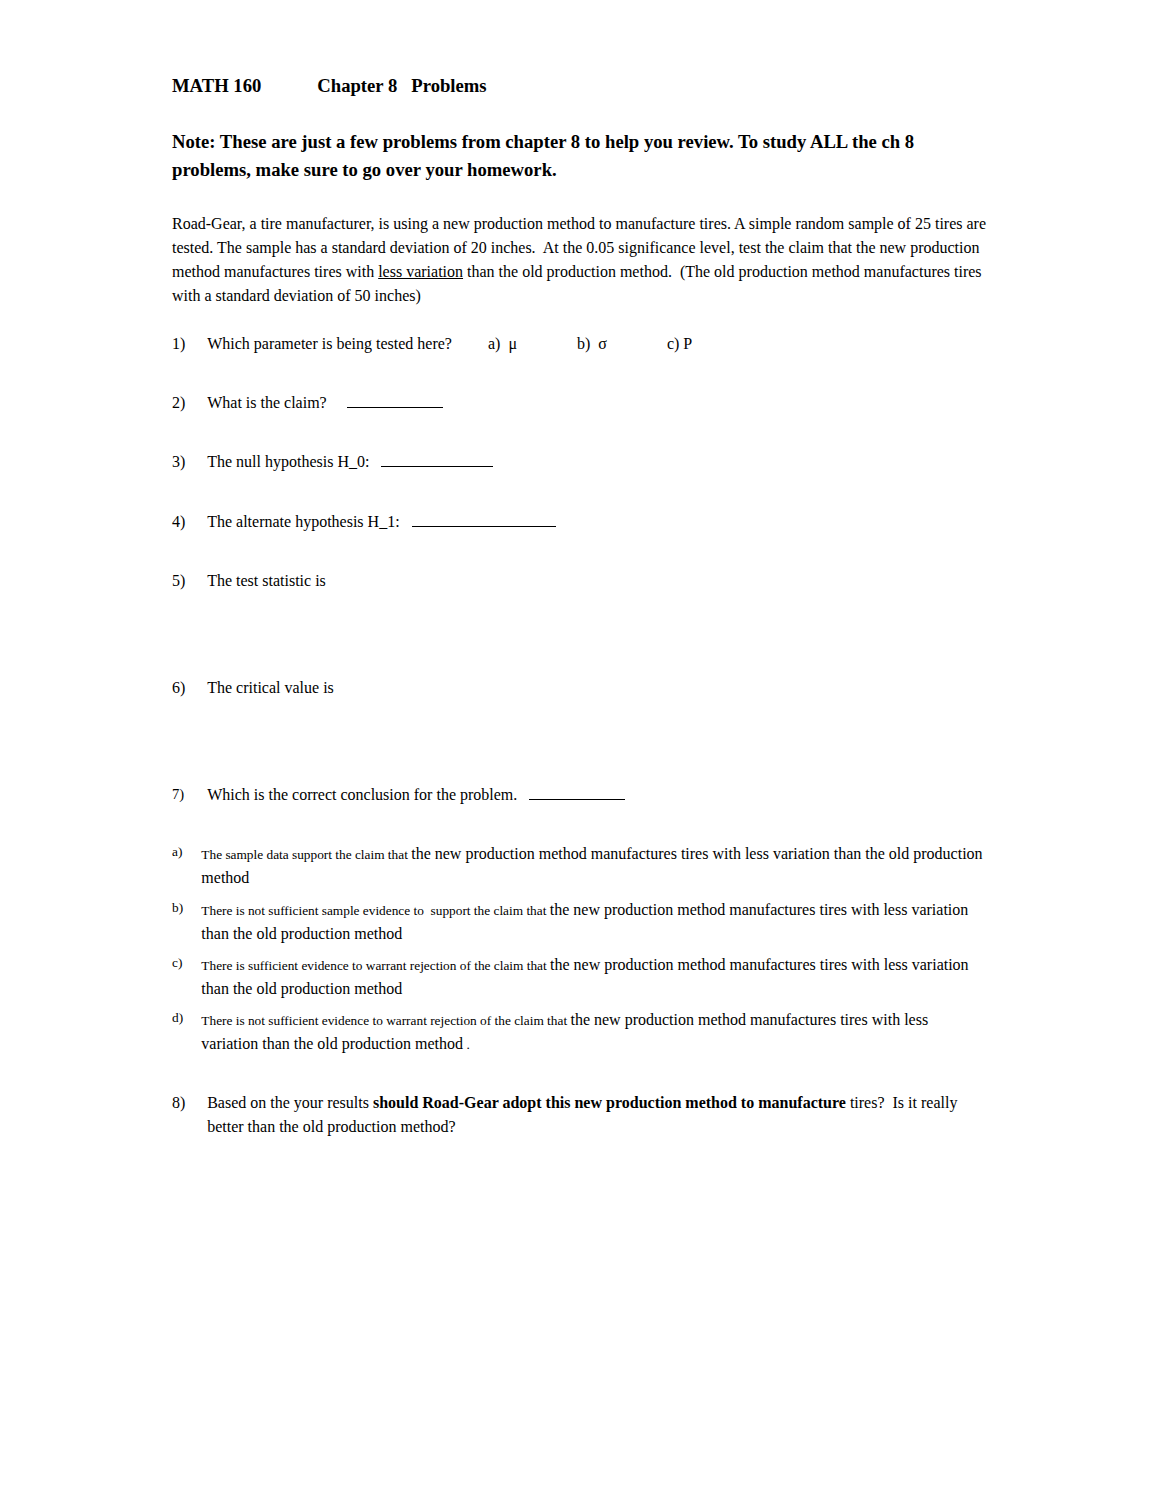MATH 160 Chapter 8 Problems
Note: These are just a few problems from chapter 8 to help you review. To study ALL the ch 8 problems, make sure to go over your homework.
Road-Gear, a tire manufacturer, is using a new production method to manufacture tires. A simple random sample of 25 tires are tested. The sample has a standard deviation of 20 inches. At the 0.05 significance level, test the claim that the new production method manufactures tires with less variation than the old production method. (The old production method manufactures tires with a standard deviation of 50 inches)
1) Which parameter is being tested here? a) μ b) σ c) P
2) What is the claim?
3) The null hypothesis H_0:
4) The alternate hypothesis H_1:
5) The test statistic is
6) The critical value is
7) Which is the correct conclusion for the problem.
a) The sample data support the claim that the new production method manufactures tires with less variation than the old production method
b) There is not sufficient sample evidence to support the claim that the new production method manufactures tires with less variation than the old production method
c) There is sufficient evidence to warrant rejection of the claim that the new production method manufactures tires with less variation than the old production method
d) There is not sufficient evidence to warrant rejection of the claim that the new production method manufactures tires with less variation than the old production method .
8) Based on the your results should Road-Gear adopt this new production method to manufacture tires? Is it really better than the old production method?